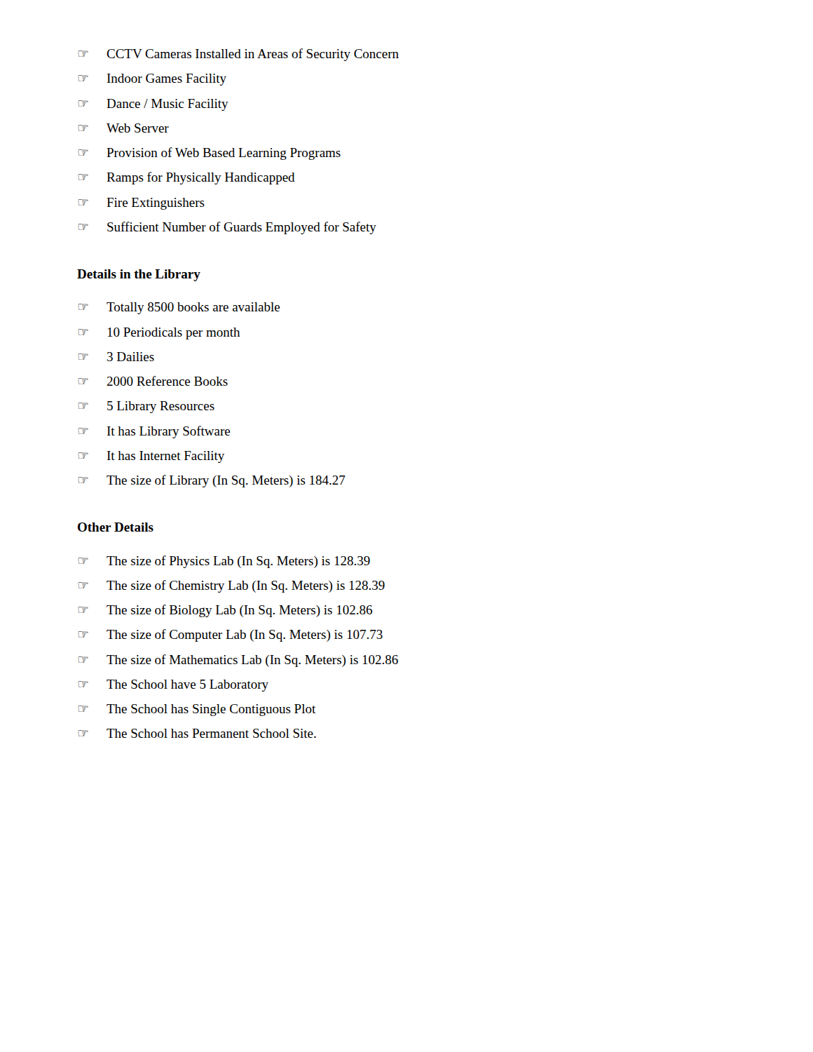CCTV Cameras Installed in Areas of Security Concern
Indoor Games Facility
Dance / Music Facility
Web Server
Provision of Web Based Learning Programs
Ramps for Physically Handicapped
Fire Extinguishers
Sufficient Number of Guards Employed for Safety
Details in the Library
Totally 8500 books are available
10 Periodicals per month
3 Dailies
2000 Reference Books
5 Library Resources
It has Library Software
It has Internet Facility
The size of Library (In Sq. Meters) is 184.27
Other Details
The size of Physics Lab (In Sq. Meters) is 128.39
The size of Chemistry Lab (In Sq. Meters) is 128.39
The size of Biology Lab (In Sq. Meters) is 102.86
The size of Computer Lab (In Sq. Meters) is 107.73
The size of Mathematics Lab (In Sq. Meters) is 102.86
The School have 5 Laboratory
The School has Single Contiguous Plot
The School has Permanent School Site.